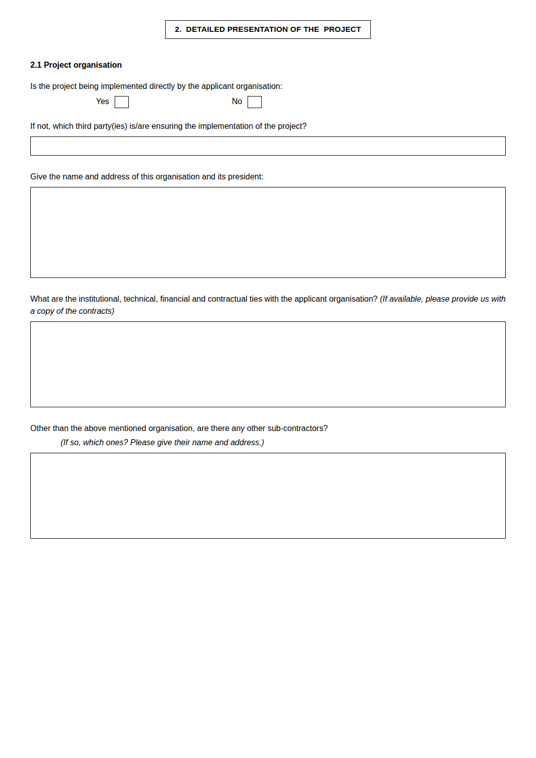2. DETAILED PRESENTATION OF THE PROJECT
2.1 Project organisation
Is the project being implemented directly by the applicant organisation:
Yes No
If not, which third party(ies) is/are ensuring the implementation of the project?
Give the name and address of this organisation and its president:
What are the institutional, technical, financial and contractual ties with the applicant organisation? (If available, please provide us with a copy of the contracts)
Other than the above mentioned organisation, are there any other sub-contractors?
(If so, which ones? Please give their name and address.)